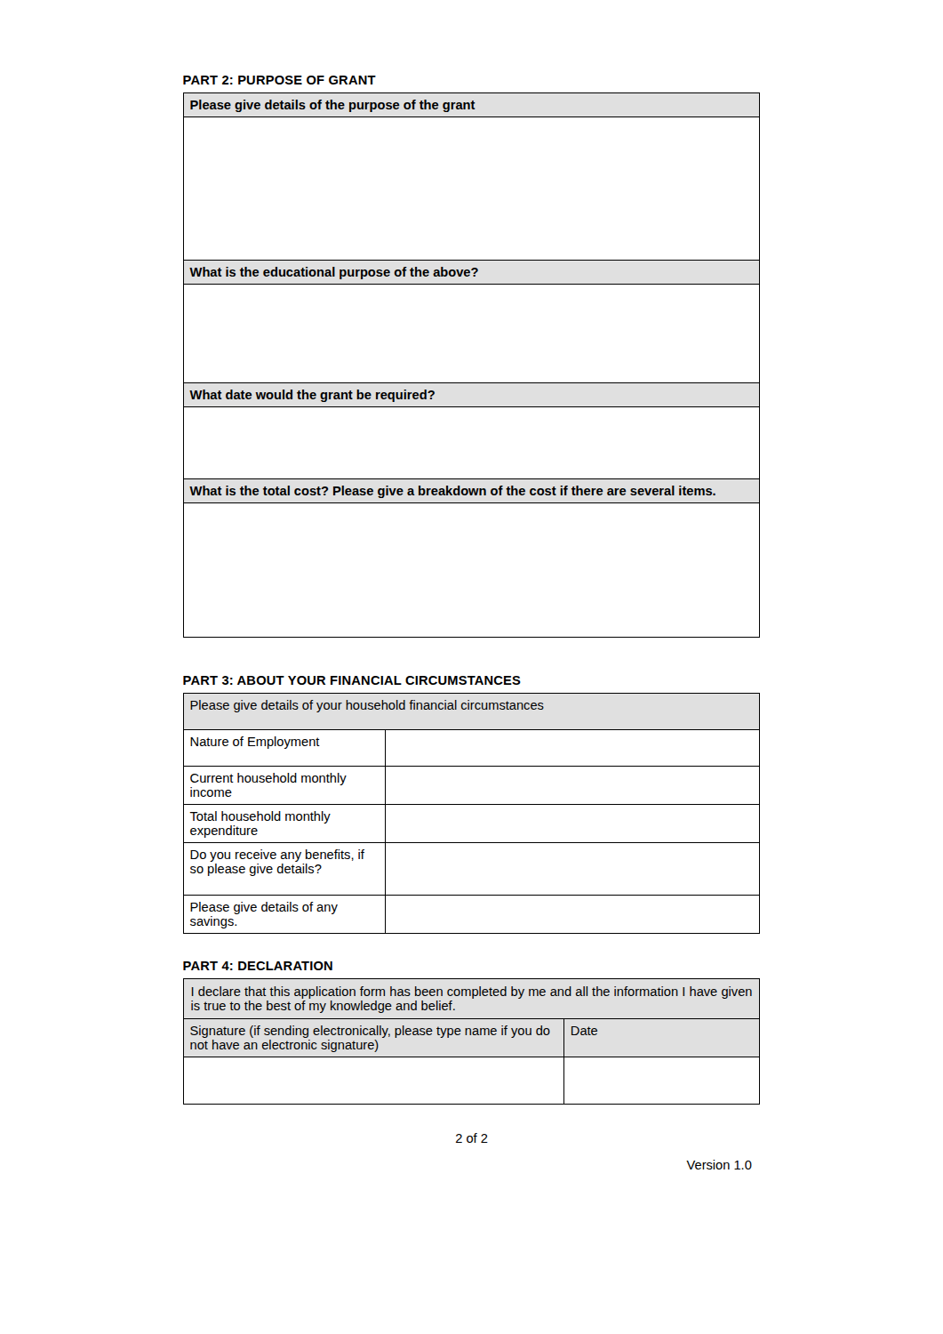PART 2: PURPOSE OF GRANT
| Please give details of the purpose of the grant |
| What is the educational purpose of the above? |
| What date would the grant be required? |
| What is the total cost? Please give a breakdown of the cost if there are several items. |
PART 3: ABOUT YOUR FINANCIAL CIRCUMSTANCES
| Please give details of your household financial circumstances |
| Nature of Employment | |
| Current household monthly income | |
| Total household monthly expenditure | |
| Do you receive any benefits, if so please give details? | |
| Please give details of any savings. | |
PART 4: DECLARATION
| I declare that this application form has been completed by me and all the information I have given is true to the best of my knowledge and belief. |
| Signature (if sending electronically, please type name if you do not have an electronic signature) | Date |
2 of 2
Version 1.0